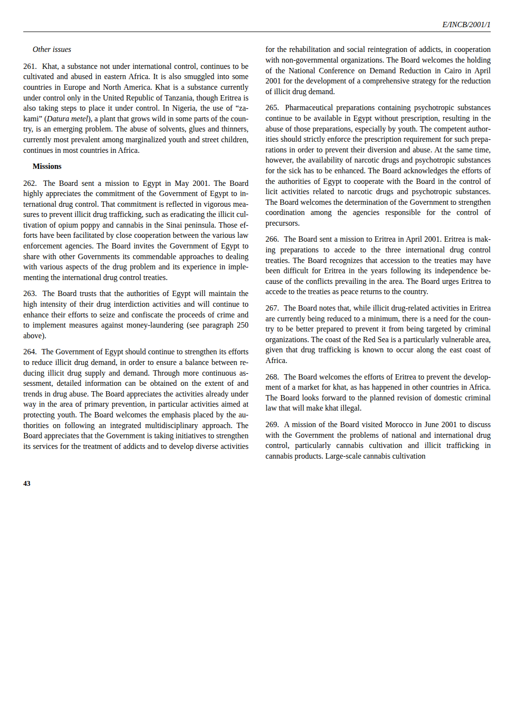E/INCB/2001/1
Other issues
261. Khat, a substance not under international control, continues to be cultivated and abused in eastern Africa. It is also smuggled into some countries in Europe and North America. Khat is a substance currently under control only in the United Republic of Tanzania, though Eritrea is also taking steps to place it under control. In Nigeria, the use of “zakami” (Datura metel), a plant that grows wild in some parts of the country, is an emerging problem. The abuse of solvents, glues and thinners, currently most prevalent among marginalized youth and street children, continues in most countries in Africa.
Missions
262. The Board sent a mission to Egypt in May 2001. The Board highly appreciates the commitment of the Government of Egypt to international drug control. That commitment is reflected in vigorous measures to prevent illicit drug trafficking, such as eradicating the illicit cultivation of opium poppy and cannabis in the Sinai peninsula. Those efforts have been facilitated by close cooperation between the various law enforcement agencies. The Board invites the Government of Egypt to share with other Governments its commendable approaches to dealing with various aspects of the drug problem and its experience in implementing the international drug control treaties.
263. The Board trusts that the authorities of Egypt will maintain the high intensity of their drug interdiction activities and will continue to enhance their efforts to seize and confiscate the proceeds of crime and to implement measures against money-laundering (see paragraph 250 above).
264. The Government of Egypt should continue to strengthen its efforts to reduce illicit drug demand, in order to ensure a balance between reducing illicit drug supply and demand. Through more continuous assessment, detailed information can be obtained on the extent of and trends in drug abuse. The Board appreciates the activities already under way in the area of primary prevention, in particular activities aimed at protecting youth. The Board welcomes the emphasis placed by the authorities on following an integrated multidisciplinary approach. The Board appreciates that the Government is taking initiatives to strengthen its services for the treatment of addicts and to develop diverse activities for the rehabilitation and social reintegration of addicts, in cooperation with non-governmental organizations. The Board welcomes the holding of the National Conference on Demand Reduction in Cairo in April 2001 for the development of a comprehensive strategy for the reduction of illicit drug demand.
265. Pharmaceutical preparations containing psychotropic substances continue to be available in Egypt without prescription, resulting in the abuse of those preparations, especially by youth. The competent authorities should strictly enforce the prescription requirement for such preparations in order to prevent their diversion and abuse. At the same time, however, the availability of narcotic drugs and psychotropic substances for the sick has to be enhanced. The Board acknowledges the efforts of the authorities of Egypt to cooperate with the Board in the control of licit activities related to narcotic drugs and psychotropic substances. The Board welcomes the determination of the Government to strengthen coordination among the agencies responsible for the control of precursors.
266. The Board sent a mission to Eritrea in April 2001. Eritrea is making preparations to accede to the three international drug control treaties. The Board recognizes that accession to the treaties may have been difficult for Eritrea in the years following its independence because of the conflicts prevailing in the area. The Board urges Eritrea to accede to the treaties as peace returns to the country.
267. The Board notes that, while illicit drug-related activities in Eritrea are currently being reduced to a minimum, there is a need for the country to be better prepared to prevent it from being targeted by criminal organizations. The coast of the Red Sea is a particularly vulnerable area, given that drug trafficking is known to occur along the east coast of Africa.
268. The Board welcomes the efforts of Eritrea to prevent the development of a market for khat, as has happened in other countries in Africa. The Board looks forward to the planned revision of domestic criminal law that will make khat illegal.
269. A mission of the Board visited Morocco in June 2001 to discuss with the Government the problems of national and international drug control, particularly cannabis cultivation and illicit trafficking in cannabis products. Large-scale cannabis cultivation
43